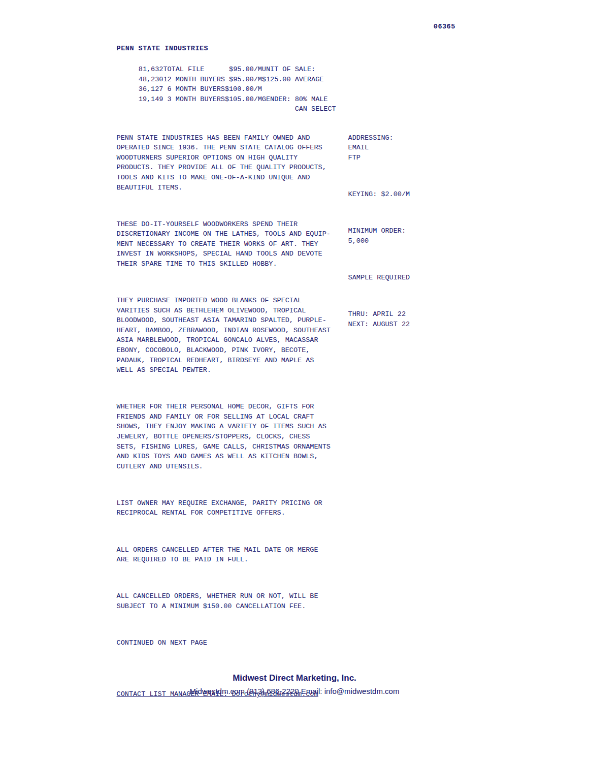06365
PENN STATE INDUSTRIES
| 81,632 | TOTAL FILE | $95.00/M | UNIT OF SALE: |
| 48,230 | 12 MONTH BUYERS | $95.00/M | $125.00 AVERAGE |
| 36,127 | 6 MONTH BUYERS | $100.00/M | |
| 19,149 | 3 MONTH BUYERS | $105.00/M | GENDER: 80% MALE |
| | | | CAN SELECT |
PENN STATE INDUSTRIES HAS BEEN FAMILY OWNED AND OPERATED SINCE 1936. THE PENN STATE CATALOG OFFERS WOODTURNERS SUPERIOR OPTIONS ON HIGH QUALITY PRODUCTS. THEY PROVIDE ALL OF THE QUALITY PRODUCTS, TOOLS AND KITS TO MAKE ONE-OF-A-KIND UNIQUE AND BEAUTIFUL ITEMS.
THESE DO-IT-YOURSELF WOODWORKERS SPEND THEIR DISCRETIONARY INCOME ON THE LATHES, TOOLS AND EQUIP- MENT NECESSARY TO CREATE THEIR WORKS OF ART. THEY INVEST IN WORKSHOPS, SPECIAL HAND TOOLS AND DEVOTE THEIR SPARE TIME TO THIS SKILLED HOBBY.
THEY PURCHASE IMPORTED WOOD BLANKS OF SPECIAL VARITIES SUCH AS BETHLEHEM OLIVEWOOD, TROPICAL BLOODWOOD, SOUTHEAST ASIA TAMARIND SPALTED, PURPLE- HEART, BAMBOO, ZEBRAWOOD, INDIAN ROSEWOOD, SOUTHEAST ASIA MARBLEWOOD, TROPICAL GONCALO ALVES, MACASSAR EBONY, COCOBOLO, BLACKWOOD, PINK IVORY, BECOTE, PADAUK, TROPICAL REDHEART, BIRDSEYE AND MAPLE AS WELL AS SPECIAL PEWTER.
WHETHER FOR THEIR PERSONAL HOME DECOR, GIFTS FOR FRIENDS AND FAMILY OR FOR SELLING AT LOCAL CRAFT SHOWS, THEY ENJOY MAKING A VARIETY OF ITEMS SUCH AS JEWELRY, BOTTLE OPENERS/STOPPERS, CLOCKS, CHESS SETS, FISHING LURES, GAME CALLS, CHRISTMAS ORNAMENTS AND KIDS TOYS AND GAMES AS WELL AS KITCHEN BOWLS, CUTLERY AND UTENSILS.
LIST OWNER MAY REQUIRE EXCHANGE, PARITY PRICING OR RECIPROCAL RENTAL FOR COMPETITIVE OFFERS.
ALL ORDERS CANCELLED AFTER THE MAIL DATE OR MERGE ARE REQUIRED TO BE PAID IN FULL.
ALL CANCELLED ORDERS, WHETHER RUN OR NOT, WILL BE SUBJECT TO A MINIMUM $150.00 CANCELLATION FEE.
CONTINUED ON NEXT PAGE
ADDRESSING: EMAIL FTP
KEYING: $2.00/M
MINIMUM ORDER: 5,000
SAMPLE REQUIRED
THRU: APRIL 22 NEXT: AUGUST 22
CONTACT LIST MANAGER EMAIL: Dorothy@midwestdm.com
Midwest Direct Marketing, Inc.
Midwestdm.com (913) 686-2220 Email: info@midwestdm.com